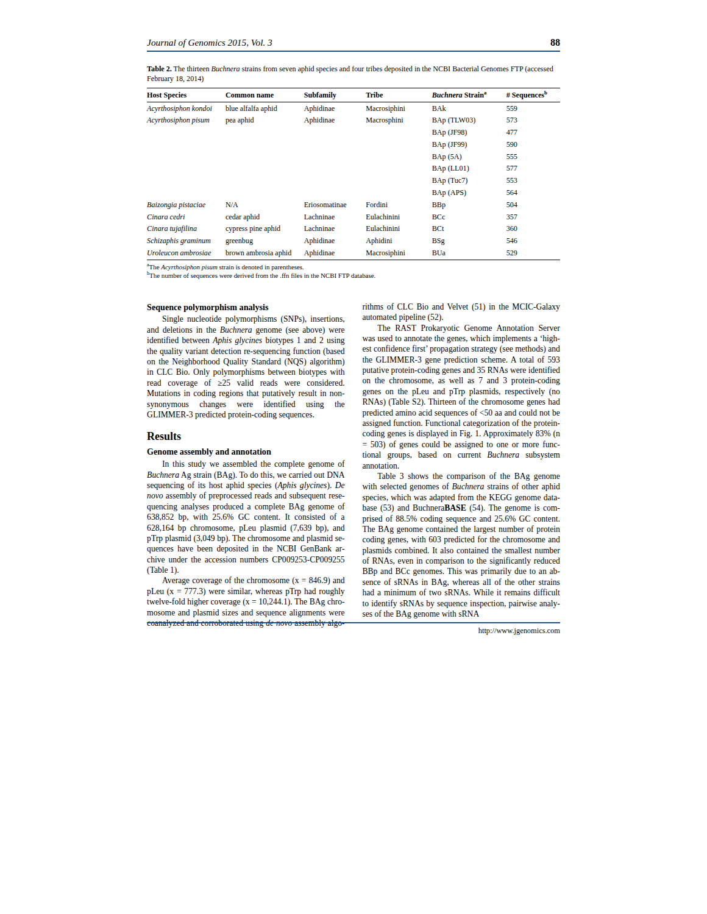Journal of Genomics 2015, Vol. 3
88
Table 2. The thirteen Buchnera strains from seven aphid species and four tribes deposited in the NCBI Bacterial Genomes FTP (accessed February 18, 2014)
| Host Species | Common name | Subfamily | Tribe | Buchnera Strain a | # Sequences b |
| --- | --- | --- | --- | --- | --- |
| Acyrthosiphon kondoi | blue alfalfa aphid | Aphidinae | Macrosiphini | BAk | 559 |
| Acyrthosiphon pisum | pea aphid | Aphidinae | Macrosphini | BAp (TLW03) | 573 |
| | | | | BAp (JF98) | 477 |
| | | | | BAp (JF99) | 590 |
| | | | | BAp (5A) | 555 |
| | | | | BAp (LL01) | 577 |
| | | | | BAp (Tuc7) | 553 |
| | | | | BAp (APS) | 564 |
| Baizongia pistaciae | N/A | Eriosomatinae | Fordini | BBp | 504 |
| Cinara cedri | cedar aphid | Lachninae | Eulachinini | BCc | 357 |
| Cinara tujafilina | cypress pine aphid | Lachninae | Eulachinini | BCt | 360 |
| Schizaphis graminum | greenbug | Aphidinae | Aphidini | BSg | 546 |
| Uroleucon ambrosiae | brown ambrosia aphid | Aphidinae | Macrosiphini | BUa | 529 |
a The Acyrthosiphon pisum strain is denoted in parentheses.
b The number of sequences were derived from the .ffn files in the NCBI FTP database.
Sequence polymorphism analysis
Single nucleotide polymorphisms (SNPs), insertions, and deletions in the Buchnera genome (see above) were identified between Aphis glycines biotypes 1 and 2 using the quality variant detection re-sequencing function (based on the Neighborhood Quality Standard (NQS) algorithm) in CLC Bio. Only polymorphisms between biotypes with read coverage of ≥25 valid reads were considered. Mutations in coding regions that putatively result in non-synonymous changes were identified using the GLIMMER-3 predicted protein-coding sequences.
Results
Genome assembly and annotation
In this study we assembled the complete genome of Buchnera Ag strain (BAg). To do this, we carried out DNA sequencing of its host aphid species (Aphis glycines). De novo assembly of preprocessed reads and subsequent resequencing analyses produced a complete BAg genome of 638,852 bp, with 25.6% GC content. It consisted of a 628,164 bp chromosome, pLeu plasmid (7,639 bp), and pTrp plasmid (3,049 bp). The chromosome and plasmid sequences have been deposited in the NCBI GenBank archive under the accession numbers CP009253-CP009255 (Table 1).
Average coverage of the chromosome (x = 846.9) and pLeu (x = 777.3) were similar, whereas pTrp had roughly twelve-fold higher coverage (x = 10,244.1). The BAg chromosome and plasmid sizes and sequence alignments were coanalyzed and corroborated using de novo assembly algorithms of CLC Bio and Velvet (51) in the MCIC-Galaxy automated pipeline (52).
The RAST Prokaryotic Genome Annotation Server was used to annotate the genes, which implements a ‘highest confidence first’ propagation strategy (see methods) and the GLIMMER-3 gene prediction scheme. A total of 593 putative protein-coding genes and 35 RNAs were identified on the chromosome, as well as 7 and 3 protein-coding genes on the pLeu and pTrp plasmids, respectively (no RNAs) (Table S2). Thirteen of the chromosome genes had predicted amino acid sequences of <50 aa and could not be assigned function. Functional categorization of the protein-coding genes is displayed in Fig. 1. Approximately 83% (n = 503) of genes could be assigned to one or more functional groups, based on current Buchnera subsystem annotation.
Table 3 shows the comparison of the BAg genome with selected genomes of Buchnera strains of other aphid species, which was adapted from the KEGG genome database (53) and BuchneraBASE (54). The genome is comprised of 88.5% coding sequence and 25.6% GC content. The BAg genome contained the largest number of protein coding genes, with 603 predicted for the chromosome and plasmids combined. It also contained the smallest number of RNAs, even in comparison to the significantly reduced BBp and BCc genomes. This was primarily due to an absence of sRNAs in BAg, whereas all of the other strains had a minimum of two sRNAs. While it remains difficult to identify sRNAs by sequence inspection, pairwise analyses of the BAg genome with sRNA
http://www.jgenomics.com